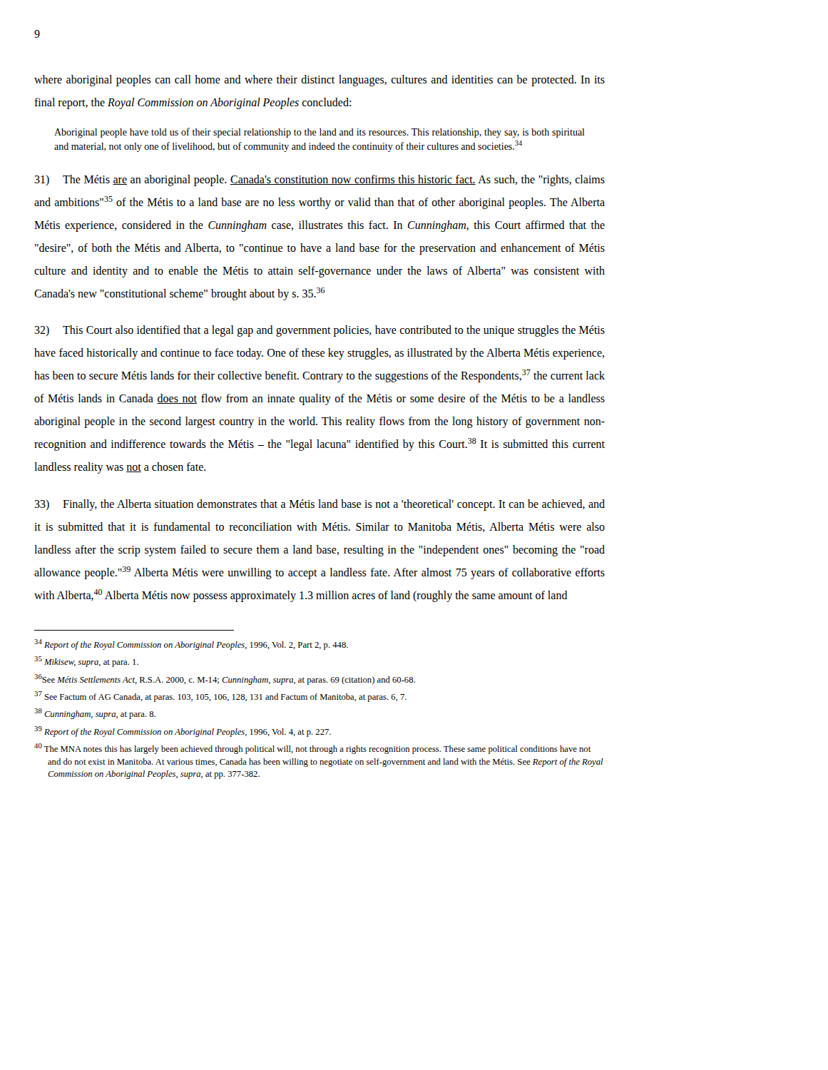9
where aboriginal peoples can call home and where their distinct languages, cultures and identities can be protected. In its final report, the Royal Commission on Aboriginal Peoples concluded:
Aboriginal people have told us of their special relationship to the land and its resources. This relationship, they say, is both spiritual and material, not only one of livelihood, but of community and indeed the continuity of their cultures and societies.34
31) The Métis are an aboriginal people. Canada's constitution now confirms this historic fact. As such, the "rights, claims and ambitions"35 of the Métis to a land base are no less worthy or valid than that of other aboriginal peoples. The Alberta Métis experience, considered in the Cunningham case, illustrates this fact. In Cunningham, this Court affirmed that the "desire", of both the Métis and Alberta, to "continue to have a land base for the preservation and enhancement of Métis culture and identity and to enable the Métis to attain self-governance under the laws of Alberta" was consistent with Canada's new "constitutional scheme" brought about by s. 35.36
32) This Court also identified that a legal gap and government policies, have contributed to the unique struggles the Métis have faced historically and continue to face today. One of these key struggles, as illustrated by the Alberta Métis experience, has been to secure Métis lands for their collective benefit. Contrary to the suggestions of the Respondents,37 the current lack of Métis lands in Canada does not flow from an innate quality of the Métis or some desire of the Métis to be a landless aboriginal people in the second largest country in the world. This reality flows from the long history of government non-recognition and indifference towards the Métis – the "legal lacuna" identified by this Court.38 It is submitted this current landless reality was not a chosen fate.
33) Finally, the Alberta situation demonstrates that a Métis land base is not a 'theoretical' concept. It can be achieved, and it is submitted that it is fundamental to reconciliation with Métis. Similar to Manitoba Métis, Alberta Métis were also landless after the scrip system failed to secure them a land base, resulting in the "independent ones" becoming the "road allowance people."39 Alberta Métis were unwilling to accept a landless fate. After almost 75 years of collaborative efforts with Alberta,40 Alberta Métis now possess approximately 1.3 million acres of land (roughly the same amount of land
34 Report of the Royal Commission on Aboriginal Peoples, 1996, Vol. 2, Part 2, p. 448.
35 Mikisew, supra, at para. 1.
36 See Métis Settlements Act, R.S.A. 2000, c. M-14; Cunningham, supra, at paras. 69 (citation) and 60-68.
37 See Factum of AG Canada, at paras. 103, 105, 106, 128, 131 and Factum of Manitoba, at paras. 6, 7.
38 Cunningham, supra, at para. 8.
39 Report of the Royal Commission on Aboriginal Peoples, 1996, Vol. 4, at p. 227.
40 The MNA notes this has largely been achieved through political will, not through a rights recognition process. These same political conditions have not and do not exist in Manitoba. At various times, Canada has been willing to negotiate on self-government and land with the Métis. See Report of the Royal Commission on Aboriginal Peoples, supra, at pp. 377-382.